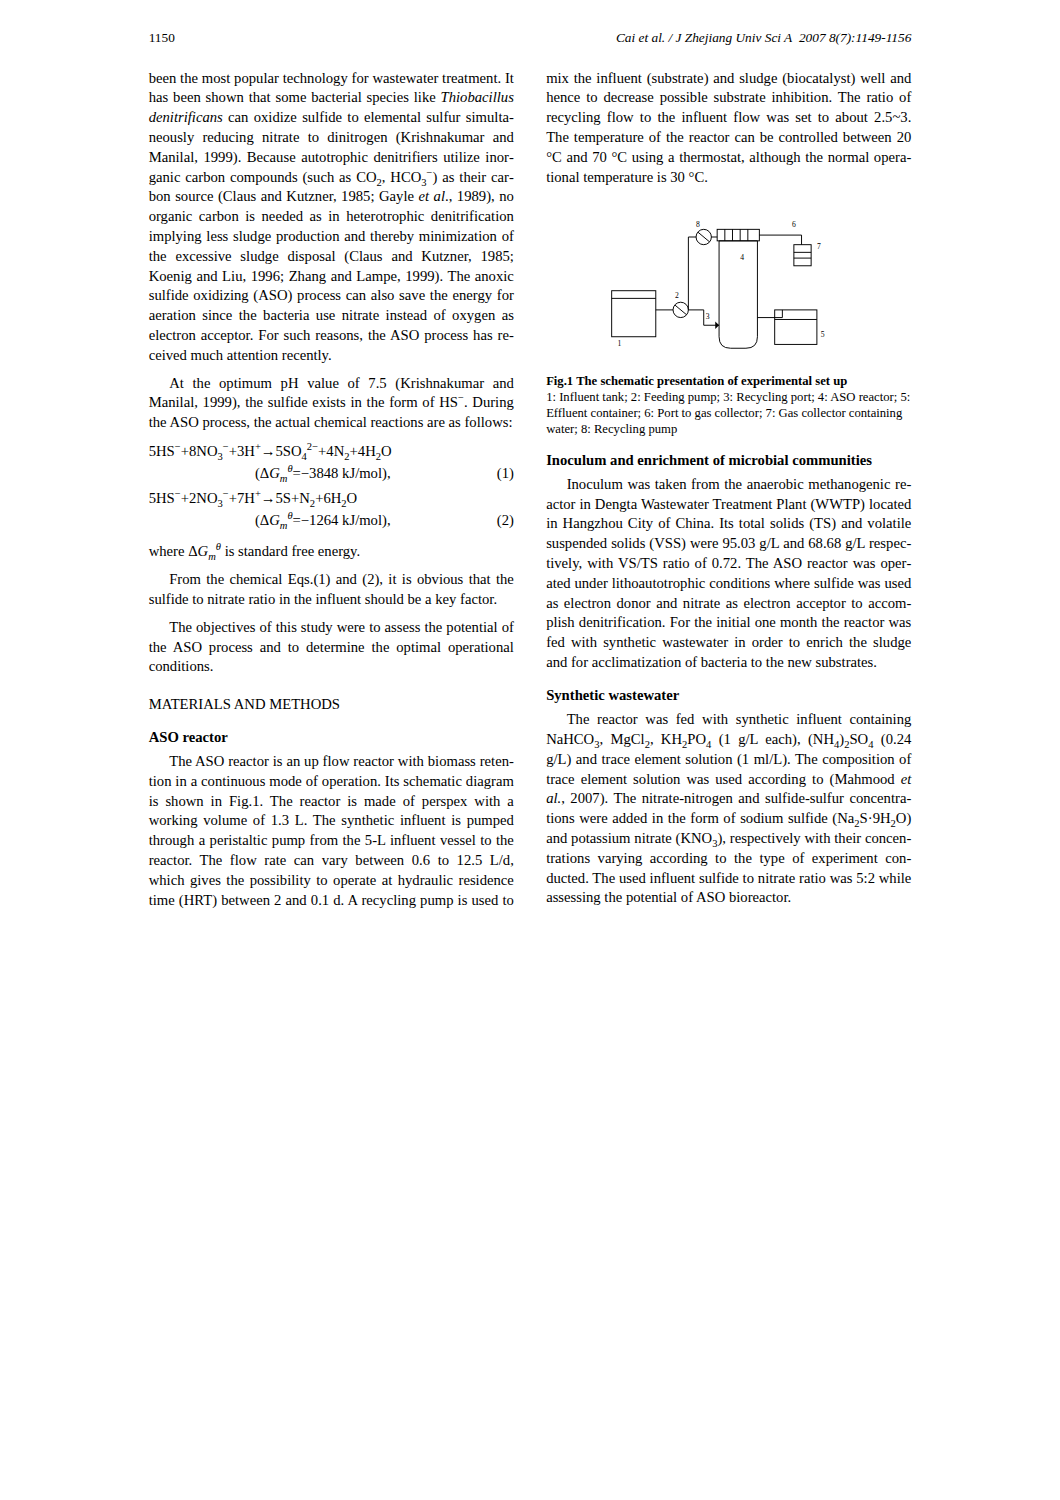1150 Cai et al. / J Zhejiang Univ Sci A 2007 8(7):1149-1156
been the most popular technology for wastewater treatment. It has been shown that some bacterial species like Thiobacillus denitrificans can oxidize sulfide to elemental sulfur simultaneously reducing nitrate to dinitrogen (Krishnakumar and Manilal, 1999). Because autotrophic denitrifiers utilize inorganic carbon compounds (such as CO2, HCO3−) as their carbon source (Claus and Kutzner, 1985; Gayle et al., 1989), no organic carbon is needed as in heterotrophic denitrification implying less sludge production and thereby minimization of the excessive sludge disposal (Claus and Kutzner, 1985; Koenig and Liu, 1996; Zhang and Lampe, 1999). The anoxic sulfide oxidizing (ASO) process can also save the energy for aeration since the bacteria use nitrate instead of oxygen as electron acceptor. For such reasons, the ASO process has received much attention recently.
At the optimum pH value of 7.5 (Krishnakumar and Manilal, 1999), the sulfide exists in the form of HS−. During the ASO process, the actual chemical reactions are as follows:
5HS−+8NO3−+3H+→5SO42−+4N2+4H2O (ΔGmθ=−3848 kJ/mol),(1) 5HS−+2NO3−+7H+→5S+N2+6H2O (ΔGmθ=−1264 kJ/mol),(2)
where ΔGmθ is standard free energy.
From the chemical Eqs.(1) and (2), it is obvious that the sulfide to nitrate ratio in the influent should be a key factor.
The objectives of this study were to assess the potential of the ASO process and to determine the optimal operational conditions.
MATERIALS AND METHODS
ASO reactor
The ASO reactor is an up flow reactor with biomass retention in a continuous mode of operation. Its schematic diagram is shown in Fig.1. The reactor is made of perspex with a working volume of 1.3 L. The synthetic influent is pumped through a peristaltic pump from the 5-L influent vessel to the reactor. The flow rate can vary between 0.6 to 12.5 L/d, which gives the possibility to operate at hydraulic residence time (HRT) between 2 and 0.1 d. A recycling pump is used to mix the influent (substrate) and sludge (biocatalyst) well and hence to decrease possible substrate inhibition. The ratio of recycling flow to the influent flow was set to about 2.5~3. The temperature of the reactor can be controlled between 20 °C and 70 °C using a thermostat, although the normal operational temperature is 30 °C.
1 2 3 4 5 6 7 8
Fig.1 The schematic presentation of experimental set up
1: Influent tank; 2: Feeding pump; 3: Recycling port; 4: ASO reactor; 5: Effluent container; 6: Port to gas collector; 7: Gas collector containing water; 8: Recycling pump
Inoculum and enrichment of microbial communities
Inoculum was taken from the anaerobic methanogenic reactor in Dengta Wastewater Treatment Plant (WWTP) located in Hangzhou City of China. Its total solids (TS) and volatile suspended solids (VSS) were 95.03 g/L and 68.68 g/L respectively, with VS/TS ratio of 0.72. The ASO reactor was operated under lithoautotrophic conditions where sulfide was used as electron donor and nitrate as electron acceptor to accomplish denitrification. For the initial one month the reactor was fed with synthetic wastewater in order to enrich the sludge and for acclimatization of bacteria to the new substrates.
Synthetic wastewater
The reactor was fed with synthetic influent containing NaHCO3, MgCl2, KH2PO4 (1 g/L each), (NH4)2SO4 (0.24 g/L) and trace element solution (1 ml/L). The composition of trace element solution was used according to (Mahmood et al., 2007). The nitrate-nitrogen and sulfide-sulfur concentrations were added in the form of sodium sulfide (Na2S·9H2O) and potassium nitrate (KNO3), respectively with their concentrations varying according to the type of experiment conducted. The used influent sulfide to nitrate ratio was 5:2 while assessing the potential of ASO bioreactor.